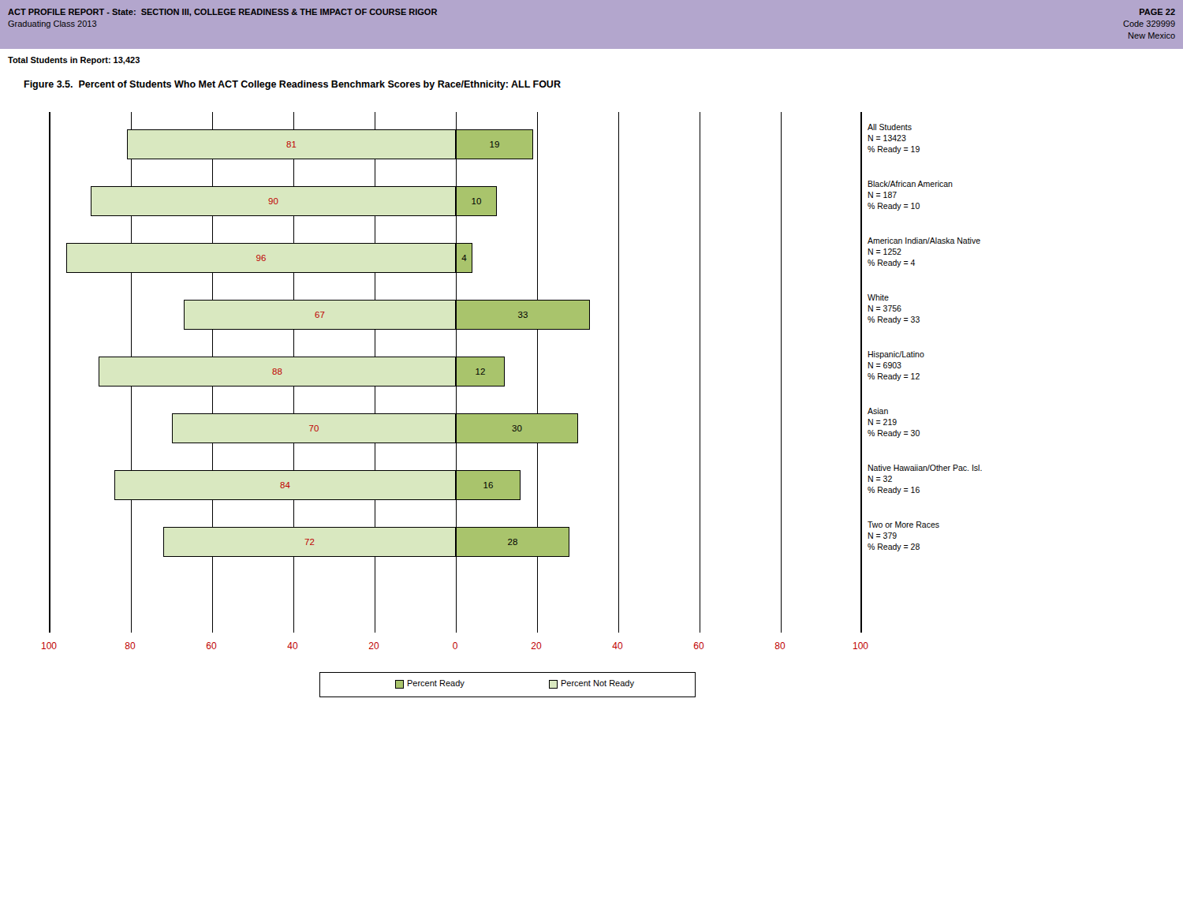ACT PROFILE REPORT - State: SECTION III, COLLEGE READINESS & THE IMPACT OF COURSE RIGOR
Graduating Class 2013
PAGE 22
Code 329999
New Mexico
Total Students in Report: 13,423
Figure 3.5. Percent of Students Who Met ACT College Readiness Benchmark Scores by Race/Ethnicity: ALL FOUR
81
19
90
10
96
4
67
33
88
12
70
30
84
16
72
28
All Students
N = 13423
% Ready = 19
Black/African American
N = 187
% Ready = 10
American Indian/Alaska Native
N = 1252
% Ready = 4
White
N = 3756
% Ready = 33
Hispanic/Latino
N = 6903
% Ready = 12
Asian
N = 219
% Ready = 30
Native Hawaiian/Other Pac. Isl.
N = 32
% Ready = 16
Two or More Races
N = 379
% Ready = 28
100
80
60
40
20
0
20
40
60
80
100
Percent Ready
Percent Not Ready